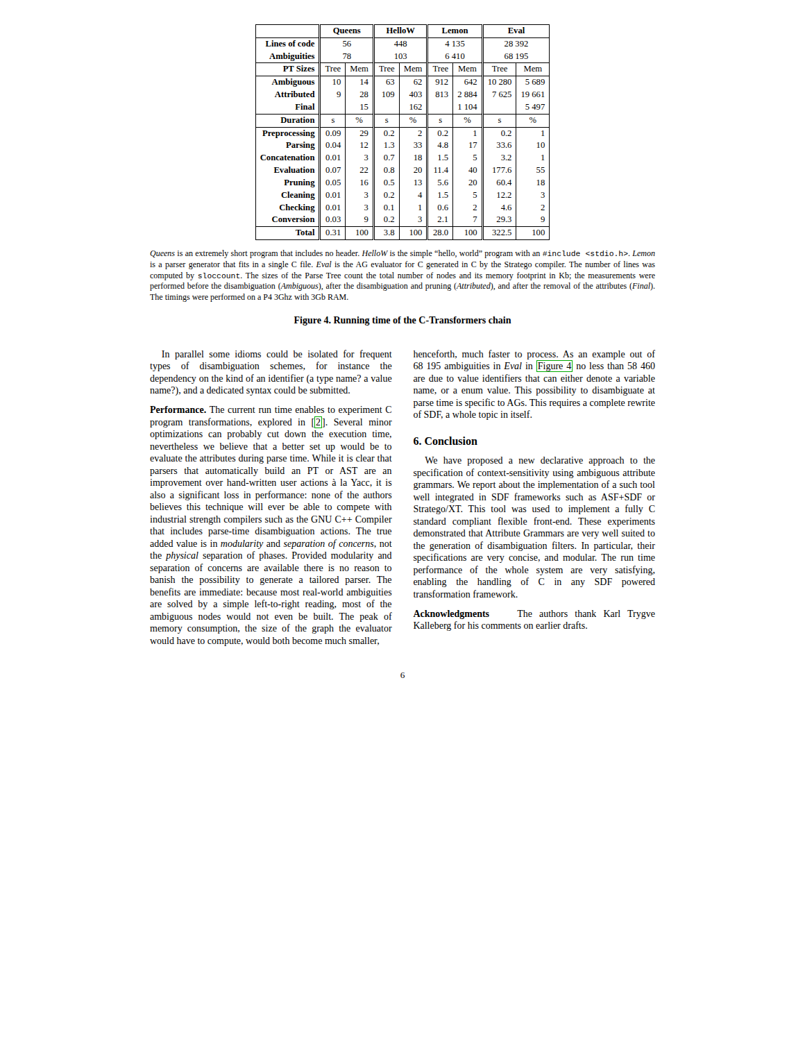| | Queens | HelloW | Lemon | Eval |
| --- | --- | --- | --- | --- |
| Lines of code | 56 | 448 | 4 135 | 28 392 |
| Ambiguities | 78 | 103 | 6 410 | 68 195 |
| PT Sizes | Tree | Mem | Tree | Mem | Tree | Mem | Tree | Mem |
| Ambiguous | 10 | 14 | 63 | 62 | 912 | 642 | 10 280 | 5 689 |
| Attributed | 9 | 28 | 109 | 403 | 813 | 2 884 | 7 625 | 19 661 |
| Final | | 15 | | 162 | | 1 104 | | 5 497 |
| Duration | s | % | s | % | s | % | s | % |
| Preprocessing | 0.09 | 29 | 0.2 | 2 | 0.2 | 1 | 0.2 | 1 |
| Parsing | 0.04 | 12 | 1.3 | 33 | 4.8 | 17 | 33.6 | 10 |
| Concatenation | 0.01 | 3 | 0.7 | 18 | 1.5 | 5 | 3.2 | 1 |
| Evaluation | 0.07 | 22 | 0.8 | 20 | 11.4 | 40 | 177.6 | 55 |
| Pruning | 0.05 | 16 | 0.5 | 13 | 5.6 | 20 | 60.4 | 18 |
| Cleaning | 0.01 | 3 | 0.2 | 4 | 1.5 | 5 | 12.2 | 3 |
| Checking | 0.01 | 3 | 0.1 | 1 | 0.6 | 2 | 4.6 | 2 |
| Conversion | 0.03 | 9 | 0.2 | 3 | 2.1 | 7 | 29.3 | 9 |
| Total | 0.31 | 100 | 3.8 | 100 | 28.0 | 100 | 322.5 | 100 |
Queens is an extremely short program that includes no header. HelloW is the simple “hello, world” program with an #include <stdio.h>. Lemon is a parser generator that fits in a single C file. Eval is the AG evaluator for C generated in C by the Stratego compiler. The number of lines was computed by sloccount. The sizes of the Parse Tree count the total number of nodes and its memory footprint in Kb; the measurements were performed before the disambiguation (Ambiguous), after the disambiguation and pruning (Attributed), and after the removal of the attributes (Final). The timings were performed on a P4 3Ghz with 3Gb RAM.
Figure 4. Running time of the C-Transformers chain
In parallel some idioms could be isolated for frequent types of disambiguation schemes, for instance the dependency on the kind of an identifier (a type name? a value name?), and a dedicated syntax could be submitted.
Performance. The current run time enables to experiment C program transformations, explored in [2]. Several minor optimizations can probably cut down the execution time, nevertheless we believe that a better set up would be to evaluate the attributes during parse time. While it is clear that parsers that automatically build an PT or AST are an improvement over hand-written user actions à la Yacc, it is also a significant loss in performance: none of the authors believes this technique will ever be able to compete with industrial strength compilers such as the GNU C++ Compiler that includes parse-time disambiguation actions. The true added value is in modularity and separation of concerns, not the physical separation of phases. Provided modularity and separation of concerns are available there is no reason to banish the possibility to generate a tailored parser. The benefits are immediate: because most real-world ambiguities are solved by a simple left-to-right reading, most of the ambiguous nodes would not even be built. The peak of memory consumption, the size of the graph the evaluator would have to compute, would both become much smaller,
henceforth, much faster to process. As an example out of 68 195 ambiguities in Eval in Figure 4 no less than 58 460 are due to value identifiers that can either denote a variable name, or a enum value. This possibility to disambiguate at parse time is specific to AGs. This requires a complete rewrite of SDF, a whole topic in itself.
6. Conclusion
We have proposed a new declarative approach to the specification of context-sensitivity using ambiguous attribute grammars. We report about the implementation of a such tool well integrated in SDF frameworks such as ASF+SDF or Stratego/XT. This tool was used to implement a fully C standard compliant flexible front-end. These experiments demonstrated that Attribute Grammars are very well suited to the generation of disambiguation filters. In particular, their specifications are very concise, and modular. The run time performance of the whole system are very satisfying, enabling the handling of C in any SDF powered transformation framework.
Acknowledgments The authors thank Karl Trygve Kalleberg for his comments on earlier drafts.
6